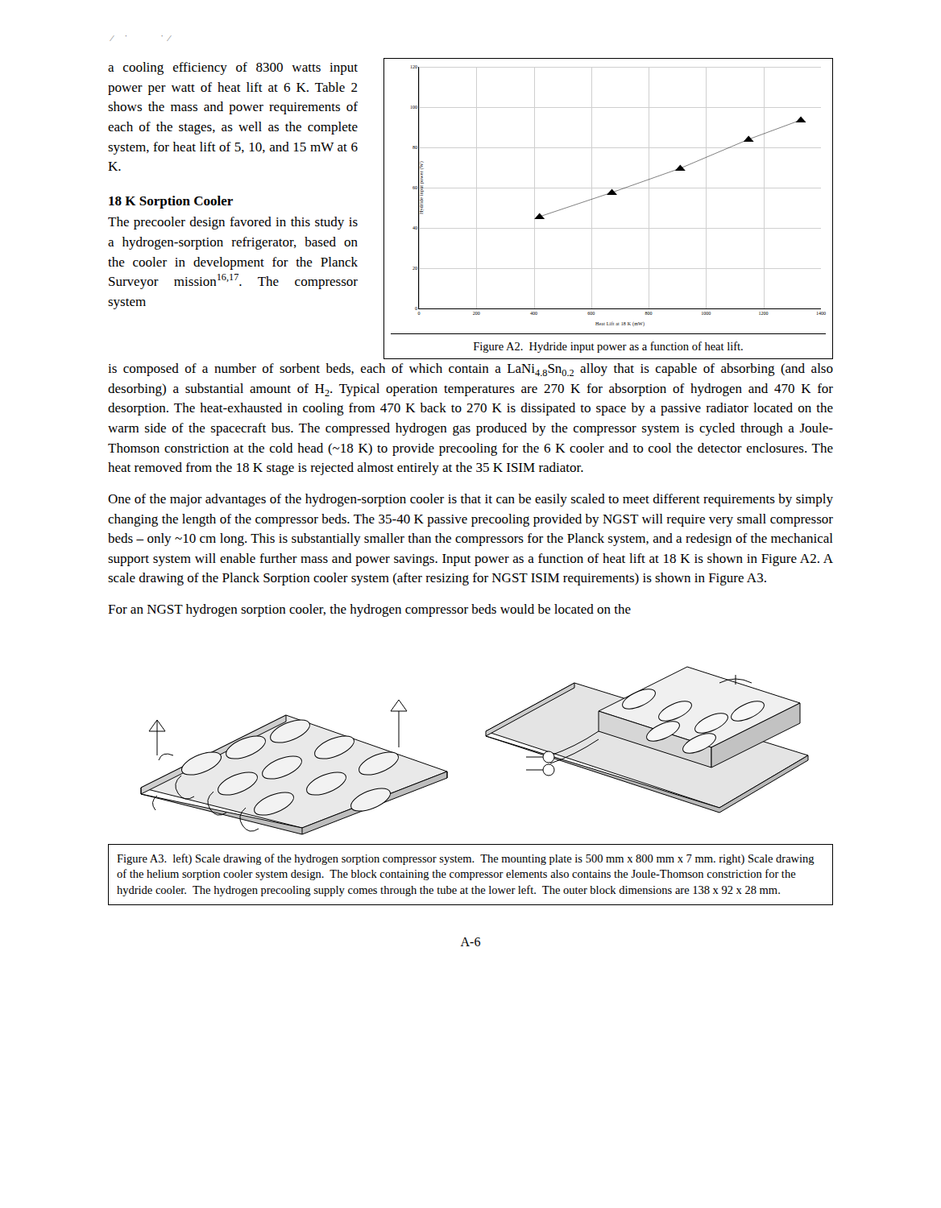⁄ ˙ ˙⁄
Hydride input power (W)
120 100 80 60 40 20 0
0 200 400 600 800 1000 1200 1400
Heat Lift at 18 K (mW)
Figure A2. Hydride input power as a function of heat lift.
a cooling efficiency of 8300 watts input power per watt of heat lift at 6 K. Table 2 shows the mass and power requirements of each of the stages, as well as the complete system, for heat lift of 5, 10, and 15 mW at 6 K.
18 K Sorption Cooler
The precooler design favored in this study is a hydrogen-sorption refrigerator, based on the cooler in development for the Planck Surveyor mission16,17. The compressor system
is composed of a number of sorbent beds, each of which contain a LaNi4.8Sn0.2 alloy that is capable of absorbing (and also desorbing) a substantial amount of H2. Typical operation temperatures are 270 K for absorption of hydrogen and 470 K for desorption. The heat-exhausted in cooling from 470 K back to 270 K is dissipated to space by a passive radiator located on the warm side of the spacecraft bus. The compressed hydrogen gas produced by the compressor system is cycled through a Joule-Thomson constriction at the cold head (~18 K) to provide precooling for the 6 K cooler and to cool the detector enclosures. The heat removed from the 18 K stage is rejected almost entirely at the 35 K ISIM radiator.
One of the major advantages of the hydrogen-sorption cooler is that it can be easily scaled to meet different requirements by simply changing the length of the compressor beds. The 35-40 K passive precooling provided by NGST will require very small compressor beds – only ~10 cm long. This is substantially smaller than the compressors for the Planck system, and a redesign of the mechanical support system will enable further mass and power savings. Input power as a function of heat lift at 18 K is shown in Figure A2. A scale drawing of the Planck Sorption cooler system (after resizing for NGST ISIM requirements) is shown in Figure A3.
For an NGST hydrogen sorption cooler, the hydrogen compressor beds would be located on the
Figure A3. left) Scale drawing of the hydrogen sorption compressor system. The mounting plate is 500 mm x 800 mm x 7 mm. right) Scale drawing of the helium sorption cooler system design. The block containing the compressor elements also contains the Joule-Thomson constriction for the hydride cooler. The hydrogen precooling supply comes through the tube at the lower left. The outer block dimensions are 138 x 92 x 28 mm.
A-6